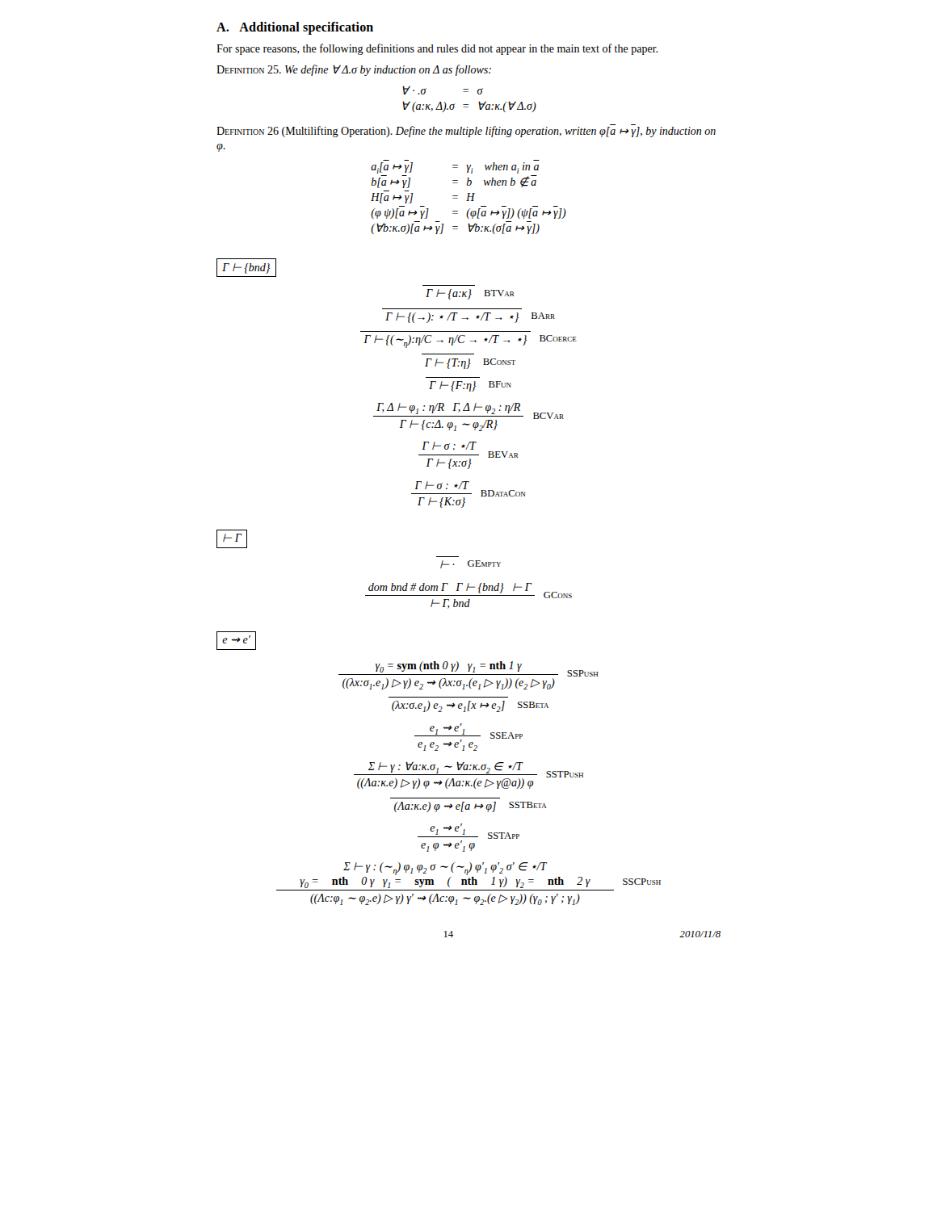A. Additional specification
For space reasons, the following definitions and rules did not appear in the main text of the paper.
Definition 25. We define ∀ Δ.σ by induction on Δ as follows:
| ∀ · .σ | = | σ |
| ∀ (a:κ, Δ).σ | = | ∀a:κ.(∀ Δ.σ) |
Definition 26 (Multilifting Operation). Define the multiple lifting operation, written φ[a ↦ γ], by induction on φ.
| a i [ a ↦ γ ] | = | γ i when a i in a |
| b[ a ↦ γ ] | = | b when b ∉ a |
| H[ a ↦ γ ] | = | H |
| (φ ψ)[ a ↦ γ ] | = | (φ[ a ↦ γ ]) (ψ[ a ↦ γ ]) |
| (∀b:κ.σ)[ a ↦ γ ] | = | ∀b:κ.(σ[ a ↦ γ ]) |
Γ ⊢ {bnd}
Γ ⊢ {a:κ} BTVar
Γ ⊢ {(→): ⋆ /T → ⋆/T → ⋆} BArr
Γ ⊢ {(∼η):η/C → η/C → ⋆/T → ⋆} BCoerce
Γ ⊢ {T:η} BConst
Γ ⊢ {F:η} BFun
Γ, Δ ⊢ φ1 : η/R Γ, Δ ⊢ φ2 : η/R Γ ⊢ {c:Δ. φ1 ∼ φ2/R} BCVar
Γ ⊢ σ : ⋆/T Γ ⊢ {x:σ} BEVar
Γ ⊢ σ : ⋆/T Γ ⊢ {K:σ} BDataCon
⊢ Γ
⊢ · GEmpty
dom bnd # dom Γ Γ ⊢ {bnd} ⊢ Γ ⊢ Γ, bnd GCons
e ⇝ e′
γ0 = sym (nth 0 γ) γ1 = nth 1 γ ((λx:σ1.e1) ▷ γ) e2 ⇝ (λx:σ1.(e1 ▷ γ1)) (e2 ▷ γ0) SSPush
(λx:σ.e1) e2 ⇝ e1[x ↦ e2] SSBeta
e1 ⇝ e′1 e1 e2 ⇝ e′1 e2 SSEApp
Σ ⊢ γ : ∀a:κ.σ1 ∼ ∀a:κ.σ2 ∈ ⋆/T ((Λa:κ.e) ▷ γ) φ ⇝ (Λa:κ.(e ▷ γ@a)) φ SSTPush
(Λa:κ.e) φ ⇝ e[a ↦ φ] SSTBeta
e1 ⇝ e′1 e1 φ ⇝ e′1 φ SSTApp
Σ ⊢ γ : (∼η) φ1 φ2 σ ∼ (∼η) φ′1 φ′2 σ′ ∈ ⋆/T
γ0 = nth 0 γ γ1 = sym (nth 1 γ) γ2 = nth 2 γ ((Λc:φ1 ∼ φ2.e) ▷ γ) γ′ ⇝ (Λc:φ1 ∼ φ2.(e ▷ γ2)) (γ0 ; γ′ ; γ1) SSCPush
14 2010/11/8